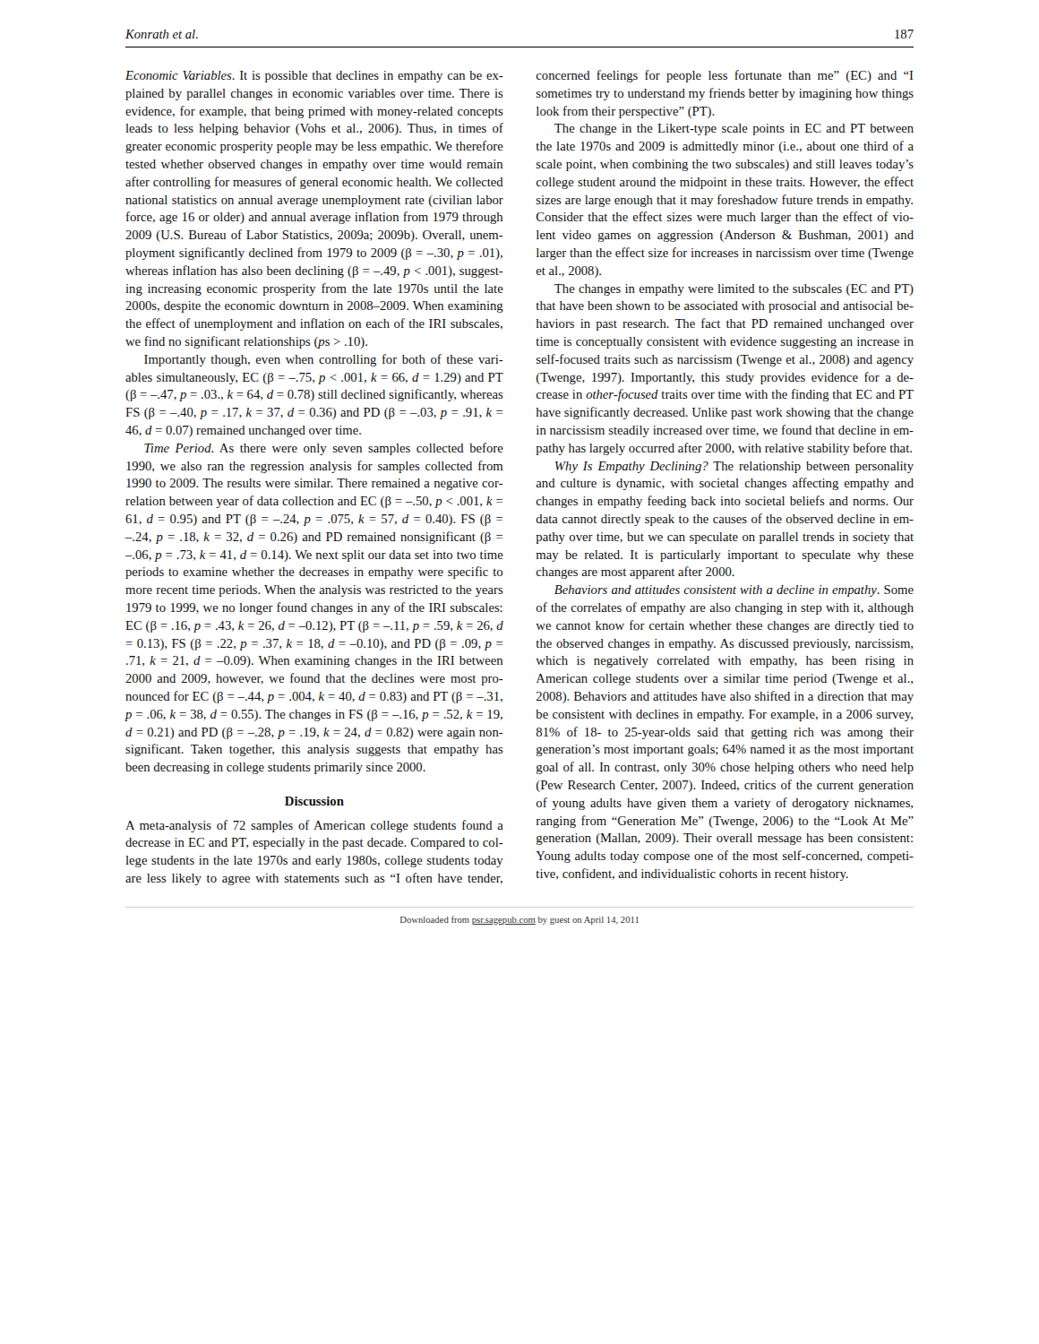Konrath et al. 187
Economic Variables. It is possible that declines in empathy can be explained by parallel changes in economic variables over time. There is evidence, for example, that being primed with money-related concepts leads to less helping behavior (Vohs et al., 2006). Thus, in times of greater economic prosperity people may be less empathic. We therefore tested whether observed changes in empathy over time would remain after controlling for measures of general economic health. We collected national statistics on annual average unemployment rate (civilian labor force, age 16 or older) and annual average inflation from 1979 through 2009 (U.S. Bureau of Labor Statistics, 2009a; 2009b). Overall, unemployment significantly declined from 1979 to 2009 (β = –.30, p = .01), whereas inflation has also been declining (β = –.49, p < .001), suggesting increasing economic prosperity from the late 1970s until the late 2000s, despite the economic downturn in 2008–2009. When examining the effect of unemployment and inflation on each of the IRI subscales, we find no significant relationships (ps > .10).
Importantly though, even when controlling for both of these variables simultaneously, EC (β = –.75, p < .001, k = 66, d = 1.29) and PT (β = –.47, p = .03., k = 64, d = 0.78) still declined significantly, whereas FS (β = –.40, p = .17, k = 37, d = 0.36) and PD (β = –.03, p = .91, k = 46, d = 0.07) remained unchanged over time.
Time Period. As there were only seven samples collected before 1990, we also ran the regression analysis for samples collected from 1990 to 2009. The results were similar. There remained a negative correlation between year of data collection and EC (β = –.50, p < .001, k = 61, d = 0.95) and PT (β = –.24, p = .075, k = 57, d = 0.40). FS (β = –.24, p = .18, k = 32, d = 0.26) and PD remained nonsignificant (β = –.06, p = .73, k = 41, d = 0.14). We next split our data set into two time periods to examine whether the decreases in empathy were specific to more recent time periods. When the analysis was restricted to the years 1979 to 1999, we no longer found changes in any of the IRI subscales: EC (β = .16, p = .43, k = 26, d = –0.12), PT (β = –.11, p = .59, k = 26, d = 0.13), FS (β = .22, p = .37, k = 18, d = –0.10), and PD (β = .09, p = .71, k = 21, d = –0.09). When examining changes in the IRI between 2000 and 2009, however, we found that the declines were most pronounced for EC (β = –.44, p = .004, k = 40, d = 0.83) and PT (β = –.31, p = .06, k = 38, d = 0.55). The changes in FS (β = –.16, p = .52, k = 19, d = 0.21) and PD (β = –.28, p = .19, k = 24, d = 0.82) were again nonsignificant. Taken together, this analysis suggests that empathy has been decreasing in college students primarily since 2000.
Discussion
A meta-analysis of 72 samples of American college students found a decrease in EC and PT, especially in the past decade. Compared to college students in the late 1970s and early 1980s, college students today are less likely to agree with statements such as “I often have tender, concerned feelings for people less fortunate than me” (EC) and “I sometimes try to understand my friends better by imagining how things look from their perspective” (PT).
The change in the Likert-type scale points in EC and PT between the late 1970s and 2009 is admittedly minor (i.e., about one third of a scale point, when combining the two subscales) and still leaves today’s college student around the midpoint in these traits. However, the effect sizes are large enough that it may foreshadow future trends in empathy. Consider that the effect sizes were much larger than the effect of violent video games on aggression (Anderson & Bushman, 2001) and larger than the effect size for increases in narcissism over time (Twenge et al., 2008).
The changes in empathy were limited to the subscales (EC and PT) that have been shown to be associated with prosocial and antisocial behaviors in past research. The fact that PD remained unchanged over time is conceptually consistent with evidence suggesting an increase in self-focused traits such as narcissism (Twenge et al., 2008) and agency (Twenge, 1997). Importantly, this study provides evidence for a decrease in other-focused traits over time with the finding that EC and PT have significantly decreased. Unlike past work showing that the change in narcissism steadily increased over time, we found that decline in empathy has largely occurred after 2000, with relative stability before that.
Why Is Empathy Declining? The relationship between personality and culture is dynamic, with societal changes affecting empathy and changes in empathy feeding back into societal beliefs and norms. Our data cannot directly speak to the causes of the observed decline in empathy over time, but we can speculate on parallel trends in society that may be related. It is particularly important to speculate why these changes are most apparent after 2000.
Behaviors and attitudes consistent with a decline in empathy. Some of the correlates of empathy are also changing in step with it, although we cannot know for certain whether these changes are directly tied to the observed changes in empathy. As discussed previously, narcissism, which is negatively correlated with empathy, has been rising in American college students over a similar time period (Twenge et al., 2008). Behaviors and attitudes have also shifted in a direction that may be consistent with declines in empathy. For example, in a 2006 survey, 81% of 18- to 25-year-olds said that getting rich was among their generation’s most important goals; 64% named it as the most important goal of all. In contrast, only 30% chose helping others who need help (Pew Research Center, 2007). Indeed, critics of the current generation of young adults have given them a variety of derogatory nicknames, ranging from “Generation Me” (Twenge, 2006) to the “Look At Me” generation (Mallan, 2009). Their overall message has been consistent: Young adults today compose one of the most self-concerned, competitive, confident, and individualistic cohorts in recent history.
Downloaded from psr.sagepub.com by guest on April 14, 2011